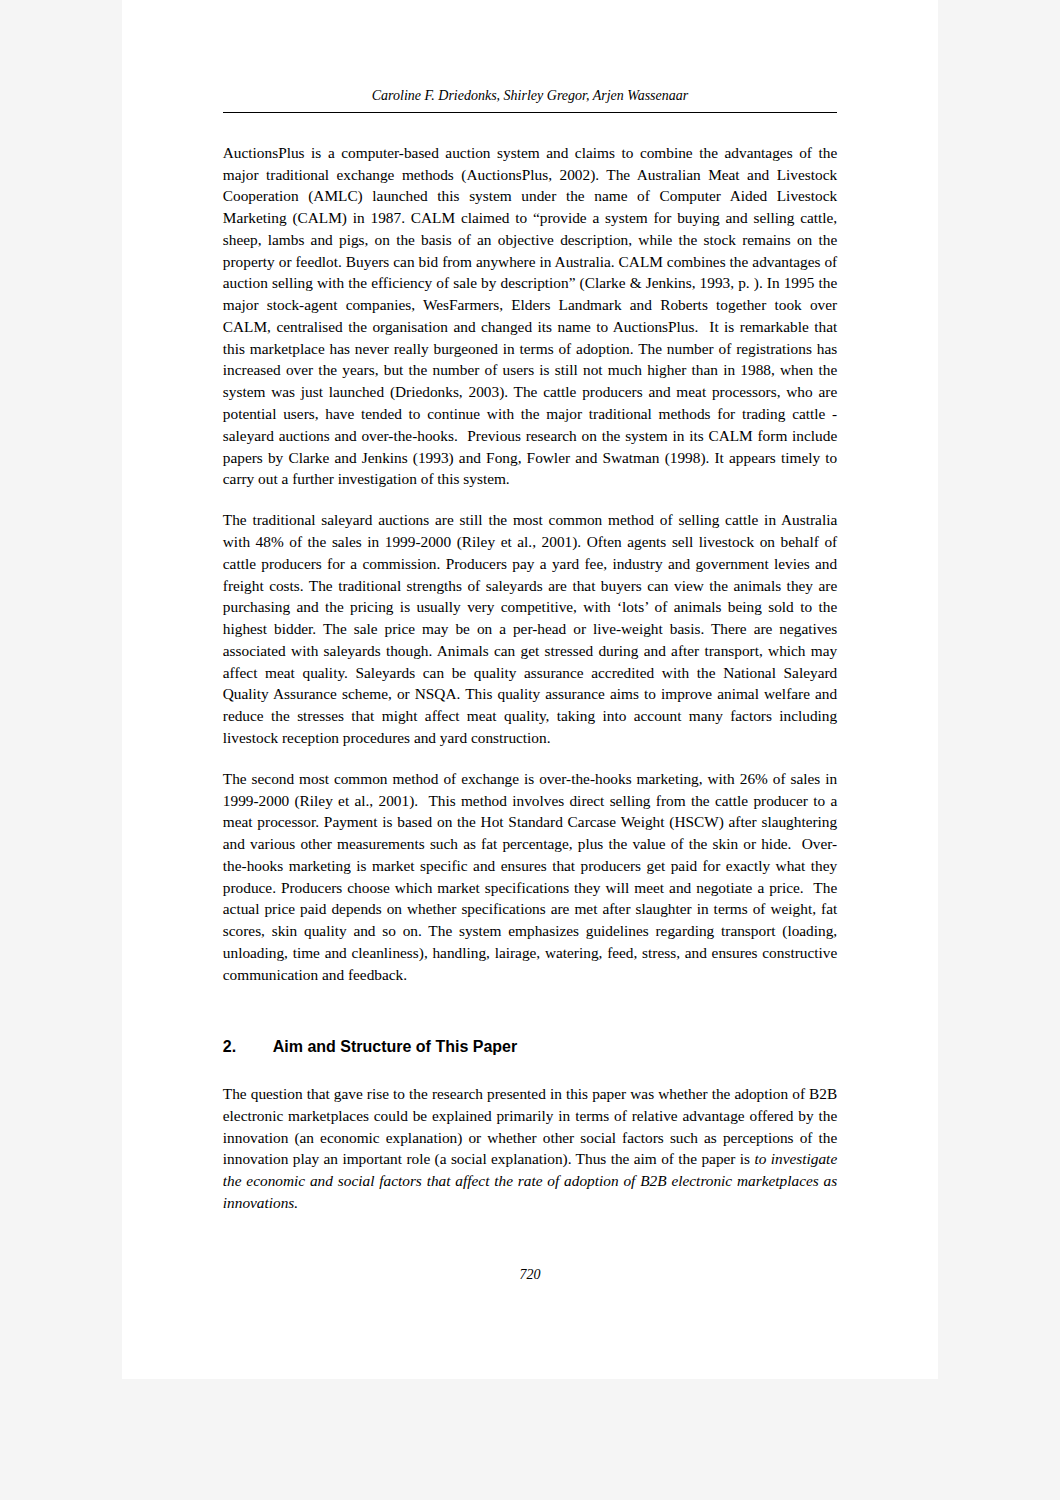Caroline F. Driedonks, Shirley Gregor, Arjen Wassenaar
AuctionsPlus is a computer-based auction system and claims to combine the advantages of the major traditional exchange methods (AuctionsPlus, 2002). The Australian Meat and Livestock Cooperation (AMLC) launched this system under the name of Computer Aided Livestock Marketing (CALM) in 1987. CALM claimed to “provide a system for buying and selling cattle, sheep, lambs and pigs, on the basis of an objective description, while the stock remains on the property or feedlot. Buyers can bid from anywhere in Australia. CALM combines the advantages of auction selling with the efficiency of sale by description” (Clarke & Jenkins, 1993, p. ). In 1995 the major stock-agent companies, WesFarmers, Elders Landmark and Roberts together took over CALM, centralised the organisation and changed its name to AuctionsPlus. It is remarkable that this marketplace has never really burgeoned in terms of adoption. The number of registrations has increased over the years, but the number of users is still not much higher than in 1988, when the system was just launched (Driedonks, 2003). The cattle producers and meat processors, who are potential users, have tended to continue with the major traditional methods for trading cattle - saleyard auctions and over-the-hooks. Previous research on the system in its CALM form include papers by Clarke and Jenkins (1993) and Fong, Fowler and Swatman (1998). It appears timely to carry out a further investigation of this system.
The traditional saleyard auctions are still the most common method of selling cattle in Australia with 48% of the sales in 1999-2000 (Riley et al., 2001). Often agents sell livestock on behalf of cattle producers for a commission. Producers pay a yard fee, industry and government levies and freight costs. The traditional strengths of saleyards are that buyers can view the animals they are purchasing and the pricing is usually very competitive, with ‘lots’ of animals being sold to the highest bidder. The sale price may be on a per-head or live-weight basis. There are negatives associated with saleyards though. Animals can get stressed during and after transport, which may affect meat quality. Saleyards can be quality assurance accredited with the National Saleyard Quality Assurance scheme, or NSQA. This quality assurance aims to improve animal welfare and reduce the stresses that might affect meat quality, taking into account many factors including livestock reception procedures and yard construction.
The second most common method of exchange is over-the-hooks marketing, with 26% of sales in 1999-2000 (Riley et al., 2001). This method involves direct selling from the cattle producer to a meat processor. Payment is based on the Hot Standard Carcase Weight (HSCW) after slaughtering and various other measurements such as fat percentage, plus the value of the skin or hide. Over-the-hooks marketing is market specific and ensures that producers get paid for exactly what they produce. Producers choose which market specifications they will meet and negotiate a price. The actual price paid depends on whether specifications are met after slaughter in terms of weight, fat scores, skin quality and so on. The system emphasizes guidelines regarding transport (loading, unloading, time and cleanliness), handling, lairage, watering, feed, stress, and ensures constructive communication and feedback.
2. Aim and Structure of This Paper
The question that gave rise to the research presented in this paper was whether the adoption of B2B electronic marketplaces could be explained primarily in terms of relative advantage offered by the innovation (an economic explanation) or whether other social factors such as perceptions of the innovation play an important role (a social explanation). Thus the aim of the paper is to investigate the economic and social factors that affect the rate of adoption of B2B electronic marketplaces as innovations.
720